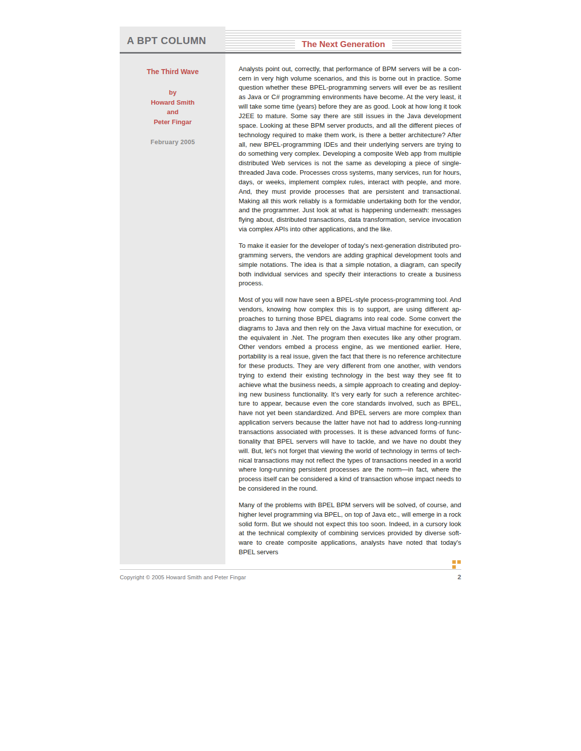A BPT COLUMN
The Next Generation
The Third Wave
by
Howard Smith
and
Peter Fingar
February 2005
Analysts point out, correctly, that performance of BPM servers will be a concern in very high volume scenarios, and this is borne out in practice. Some question whether these BPEL-programming servers will ever be as resilient as Java or C# programming environments have become. At the very least, it will take some time (years) before they are as good. Look at how long it took J2EE to mature. Some say there are still issues in the Java development space. Looking at these BPM server products, and all the different pieces of technology required to make them work, is there a better architecture? After all, new BPEL-programming IDEs and their underlying servers are trying to do something very complex. Developing a composite Web app from multiple distributed Web services is not the same as developing a piece of single-threaded Java code. Processes cross systems, many services, run for hours, days, or weeks, implement complex rules, interact with people, and more. And, they must provide processes that are persistent and transactional. Making all this work reliably is a formidable undertaking both for the vendor, and the programmer. Just look at what is happening underneath: messages flying about, distributed transactions, data transformation, service invocation via complex APIs into other applications, and the like.
To make it easier for the developer of today's next-generation distributed programming servers, the vendors are adding graphical development tools and simple notations. The idea is that a simple notation, a diagram, can specify both individual services and specify their interactions to create a business process.
Most of you will now have seen a BPEL-style process-programming tool. And vendors, knowing how complex this is to support, are using different approaches to turning those BPEL diagrams into real code. Some convert the diagrams to Java and then rely on the Java virtual machine for execution, or the equivalent in .Net. The program then executes like any other program. Other vendors embed a process engine, as we mentioned earlier. Here, portability is a real issue, given the fact that there is no reference architecture for these products. They are very different from one another, with vendors trying to extend their existing technology in the best way they see fit to achieve what the business needs, a simple approach to creating and deploying new business functionality. It's very early for such a reference architecture to appear, because even the core standards involved, such as BPEL, have not yet been standardized. And BPEL servers are more complex than application servers because the latter have not had to address long-running transactions associated with processes. It is these advanced forms of functionality that BPEL servers will have to tackle, and we have no doubt they will. But, let's not forget that viewing the world of technology in terms of technical transactions may not reflect the types of transactions needed in a world where long-running persistent processes are the norm—in fact, where the process itself can be considered a kind of transaction whose impact needs to be considered in the round.
Many of the problems with BPEL BPM servers will be solved, of course, and higher level programming via BPEL, on top of Java etc., will emerge in a rock solid form. But we should not expect this too soon. Indeed, in a cursory look at the technical complexity of combining services provided by diverse software to create composite applications, analysts have noted that today's BPEL servers
Copyright © 2005 Howard Smith and Peter Fingar
2